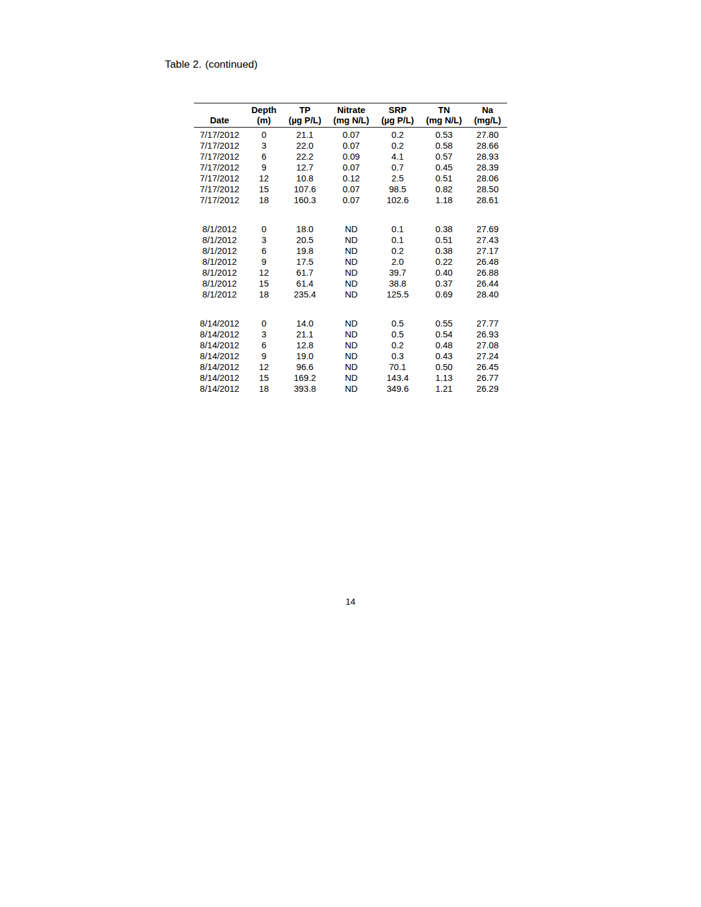Table 2.(continued)
| | Depth | TP | Nitrate | SRP | TN | Na |
| --- | --- | --- | --- | --- | --- | --- |
| Date | (m) | (µg P/L) | (mg N/L) | (µg P/L) | (mg N/L) | (mg/L) |
| 7/17/2012 | 0 | 21.1 | 0.07 | 0.2 | 0.53 | 27.80 |
| 7/17/2012 | 3 | 22.0 | 0.07 | 0.2 | 0.58 | 28.66 |
| 7/17/2012 | 6 | 22.2 | 0.09 | 4.1 | 0.57 | 28.93 |
| 7/17/2012 | 9 | 12.7 | 0.07 | 0.7 | 0.45 | 28.39 |
| 7/17/2012 | 12 | 10.8 | 0.12 | 2.5 | 0.51 | 28.06 |
| 7/17/2012 | 15 | 107.6 | 0.07 | 98.5 | 0.82 | 28.50 |
| 7/17/2012 | 18 | 160.3 | 0.07 | 102.6 | 1.18 | 28.61 |
| 8/1/2012 | 0 | 18.0 | ND | 0.1 | 0.38 | 27.69 |
| 8/1/2012 | 3 | 20.5 | ND | 0.1 | 0.51 | 27.43 |
| 8/1/2012 | 6 | 19.8 | ND | 0.2 | 0.38 | 27.17 |
| 8/1/2012 | 9 | 17.5 | ND | 2.0 | 0.22 | 26.48 |
| 8/1/2012 | 12 | 61.7 | ND | 39.7 | 0.40 | 26.88 |
| 8/1/2012 | 15 | 61.4 | ND | 38.8 | 0.37 | 26.44 |
| 8/1/2012 | 18 | 235.4 | ND | 125.5 | 0.69 | 28.40 |
| 8/14/2012 | 0 | 14.0 | ND | 0.5 | 0.55 | 27.77 |
| 8/14/2012 | 3 | 21.1 | ND | 0.5 | 0.54 | 26.93 |
| 8/14/2012 | 6 | 12.8 | ND | 0.2 | 0.48 | 27.08 |
| 8/14/2012 | 9 | 19.0 | ND | 0.3 | 0.43 | 27.24 |
| 8/14/2012 | 12 | 96.6 | ND | 70.1 | 0.50 | 26.45 |
| 8/14/2012 | 15 | 169.2 | ND | 143.4 | 1.13 | 26.77 |
| 8/14/2012 | 18 | 393.8 | ND | 349.6 | 1.21 | 26.29 |
14